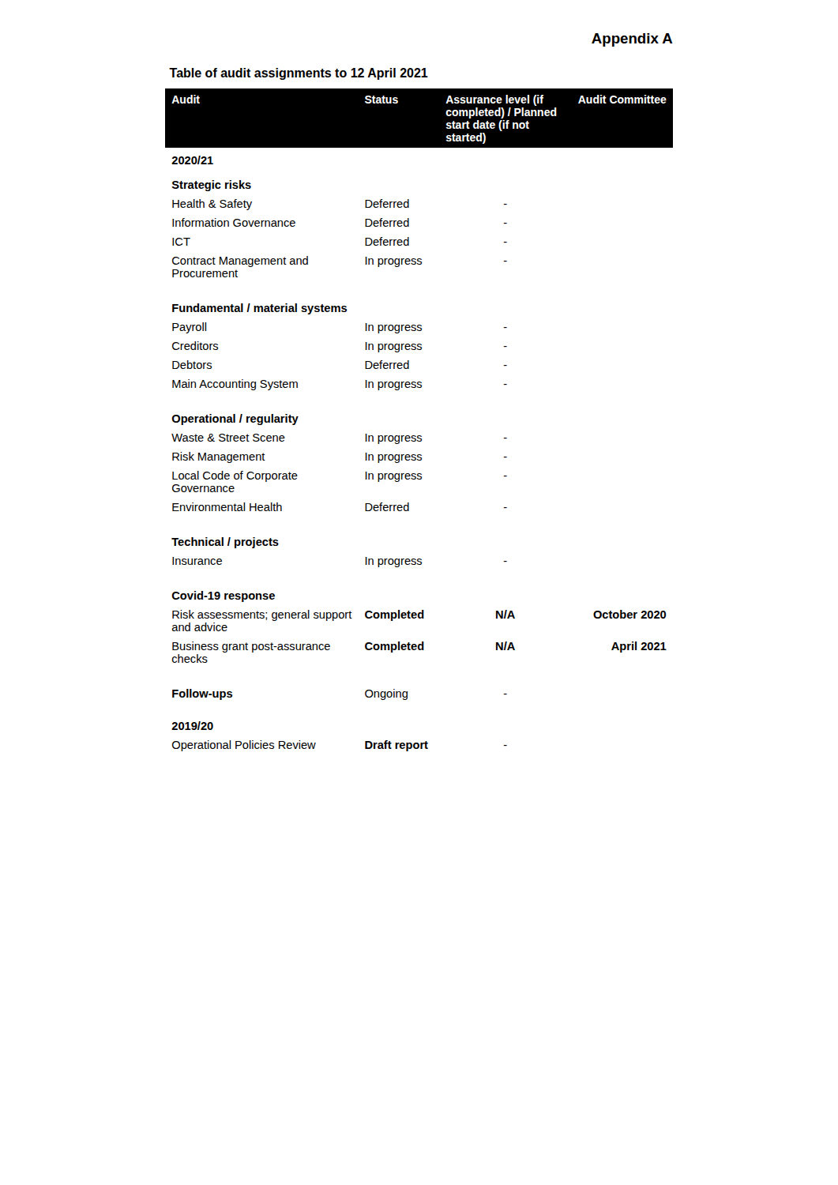Appendix A
Table of audit assignments to 12 April 2021
| Audit | Status | Assurance level (if completed) / Planned start date (if not started) | Audit Committee |
| --- | --- | --- | --- |
| 2020/21 |
| Strategic risks |
| Health & Safety | Deferred | - | |
| Information Governance | Deferred | - | |
| ICT | Deferred | - | |
| Contract Management and Procurement | In progress | - | |
| Fundamental / material systems |
| Payroll | In progress | - | |
| Creditors | In progress | - | |
| Debtors | Deferred | - | |
| Main Accounting System | In progress | - | |
| Operational / regularity |
| Waste & Street Scene | In progress | - | |
| Risk Management | In progress | - | |
| Local Code of Corporate Governance | In progress | - | |
| Environmental Health | Deferred | - | |
| Technical / projects |
| Insurance | In progress | - | |
| Covid-19 response |
| Risk assessments; general support and advice | Completed | N/A | October 2020 |
| Business grant post-assurance checks | Completed | N/A | April 2021 |
| Follow-ups | Ongoing | - | |
| 2019/20 |
| Operational Policies Review | Draft report | - | |